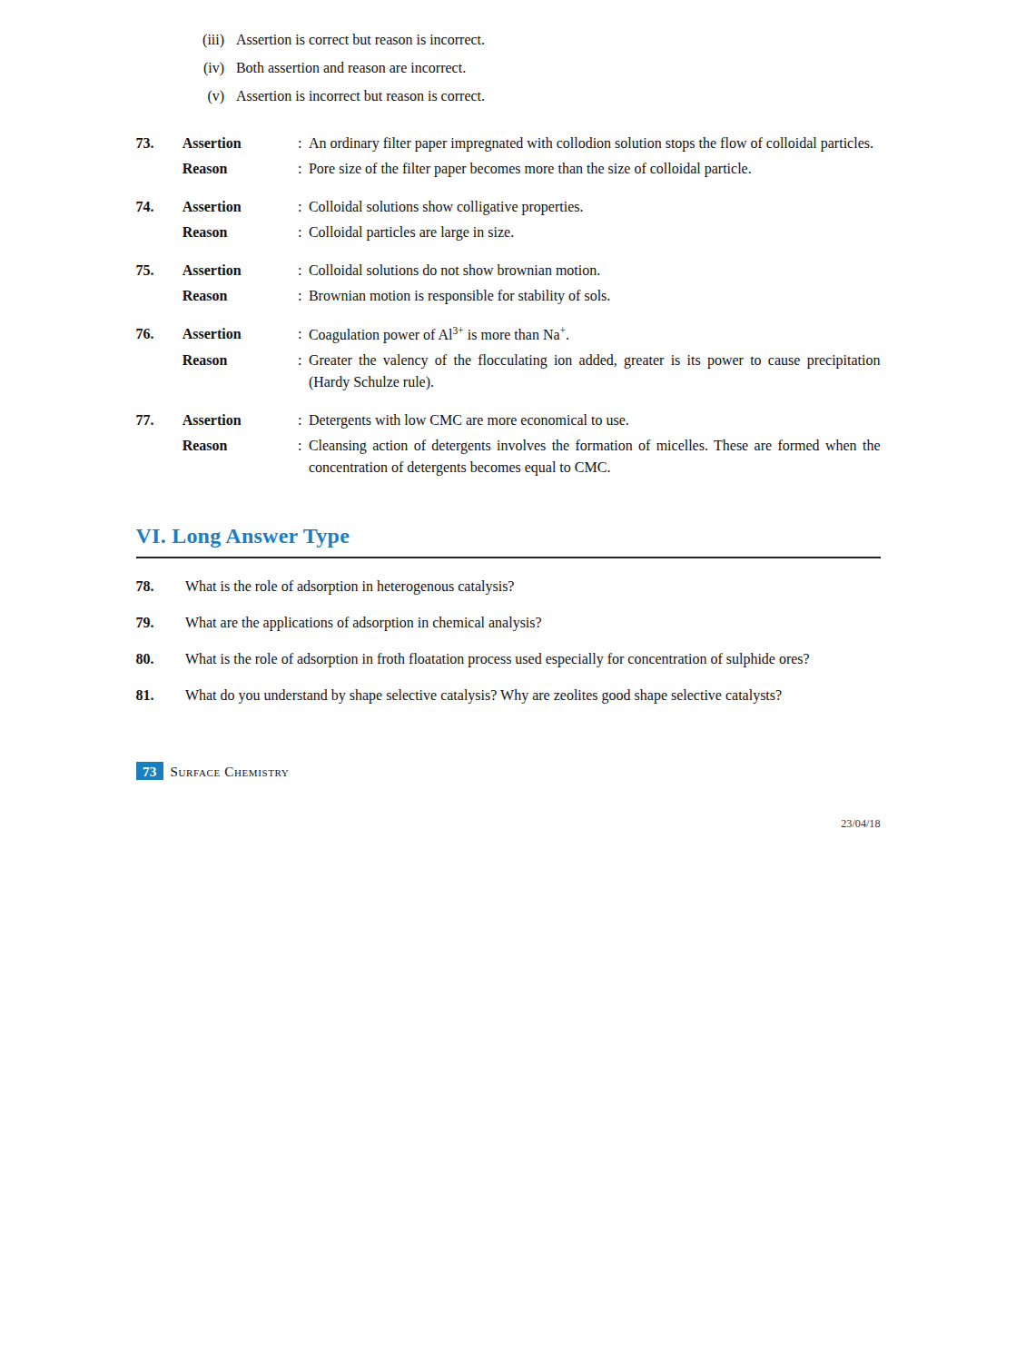(iii) Assertion is correct but reason is incorrect.
(iv) Both assertion and reason are incorrect.
(v) Assertion is incorrect but reason is correct.
| 73. | Assertion | : | An ordinary filter paper impregnated with collodion solution stops the flow of colloidal particles. |
| | Reason | : | Pore size of the filter paper becomes more than the size of colloidal particle. |
| 74. | Assertion | : | Colloidal solutions show colligative properties. |
| | Reason | : | Colloidal particles are large in size. |
| 75. | Assertion | : | Colloidal solutions do not show brownian motion. |
| | Reason | : | Brownian motion is responsible for stability of sols. |
| 76. | Assertion | : | Coagulation power of Al 3+ is more than Na + . |
| | Reason | : | Greater the valency of the flocculating ion added, greater is its power to cause precipitation (Hardy Schulze rule). |
| 77. | Assertion | : | Detergents with low CMC are more economical to use. |
| | Reason | : | Cleansing action of detergents involves the formation of micelles. These are formed when the concentration of detergents becomes equal to CMC. |
VI. Long Answer Type
What is the role of adsorption in heterogenous catalysis?
What are the applications of adsorption in chemical analysis?
What is the role of adsorption in froth floatation process used especially for concentration of sulphide ores?
What do you understand by shape selective catalysis? Why are zeolites good shape selective catalysts?
73 Surface Chemistry
23/04/18